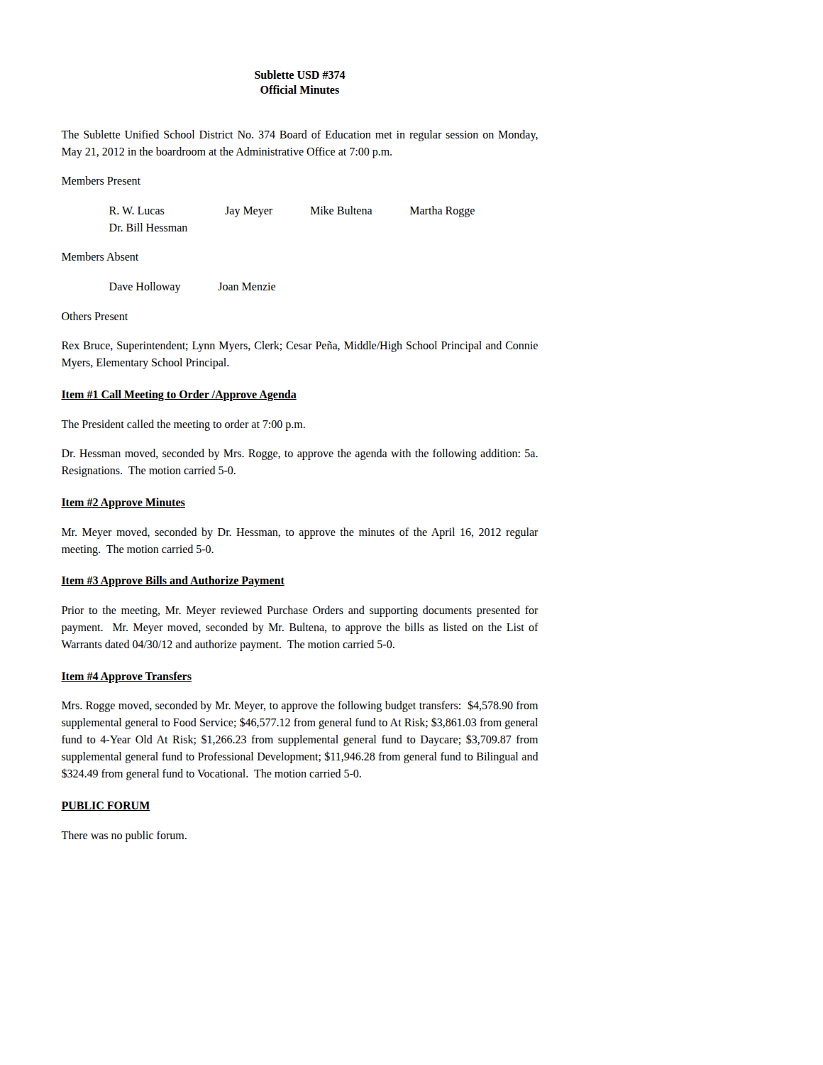Sublette USD #374
Official Minutes
The Sublette Unified School District No. 374 Board of Education met in regular session on Monday, May 21, 2012 in the boardroom at the Administrative Office at 7:00 p.m.
Members Present
| R. W. Lucas | Jay Meyer | Mike Bultena | Martha Rogge |
| Dr. Bill Hessman | | | |
Members Absent
| Dave Holloway | Joan Menzie |
Others Present
Rex Bruce, Superintendent; Lynn Myers, Clerk; Cesar Peña, Middle/High School Principal and Connie Myers, Elementary School Principal.
Item #1 Call Meeting to Order /Approve Agenda
The President called the meeting to order at 7:00 p.m.
Dr. Hessman moved, seconded by Mrs. Rogge, to approve the agenda with the following addition: 5a. Resignations. The motion carried 5-0.
Item #2 Approve Minutes
Mr. Meyer moved, seconded by Dr. Hessman, to approve the minutes of the April 16, 2012 regular meeting. The motion carried 5-0.
Item #3 Approve Bills and Authorize Payment
Prior to the meeting, Mr. Meyer reviewed Purchase Orders and supporting documents presented for payment. Mr. Meyer moved, seconded by Mr. Bultena, to approve the bills as listed on the List of Warrants dated 04/30/12 and authorize payment. The motion carried 5-0.
Item #4 Approve Transfers
Mrs. Rogge moved, seconded by Mr. Meyer, to approve the following budget transfers: $4,578.90 from supplemental general to Food Service; $46,577.12 from general fund to At Risk; $3,861.03 from general fund to 4-Year Old At Risk; $1,266.23 from supplemental general fund to Daycare; $3,709.87 from supplemental general fund to Professional Development; $11,946.28 from general fund to Bilingual and $324.49 from general fund to Vocational. The motion carried 5-0.
PUBLIC FORUM
There was no public forum.